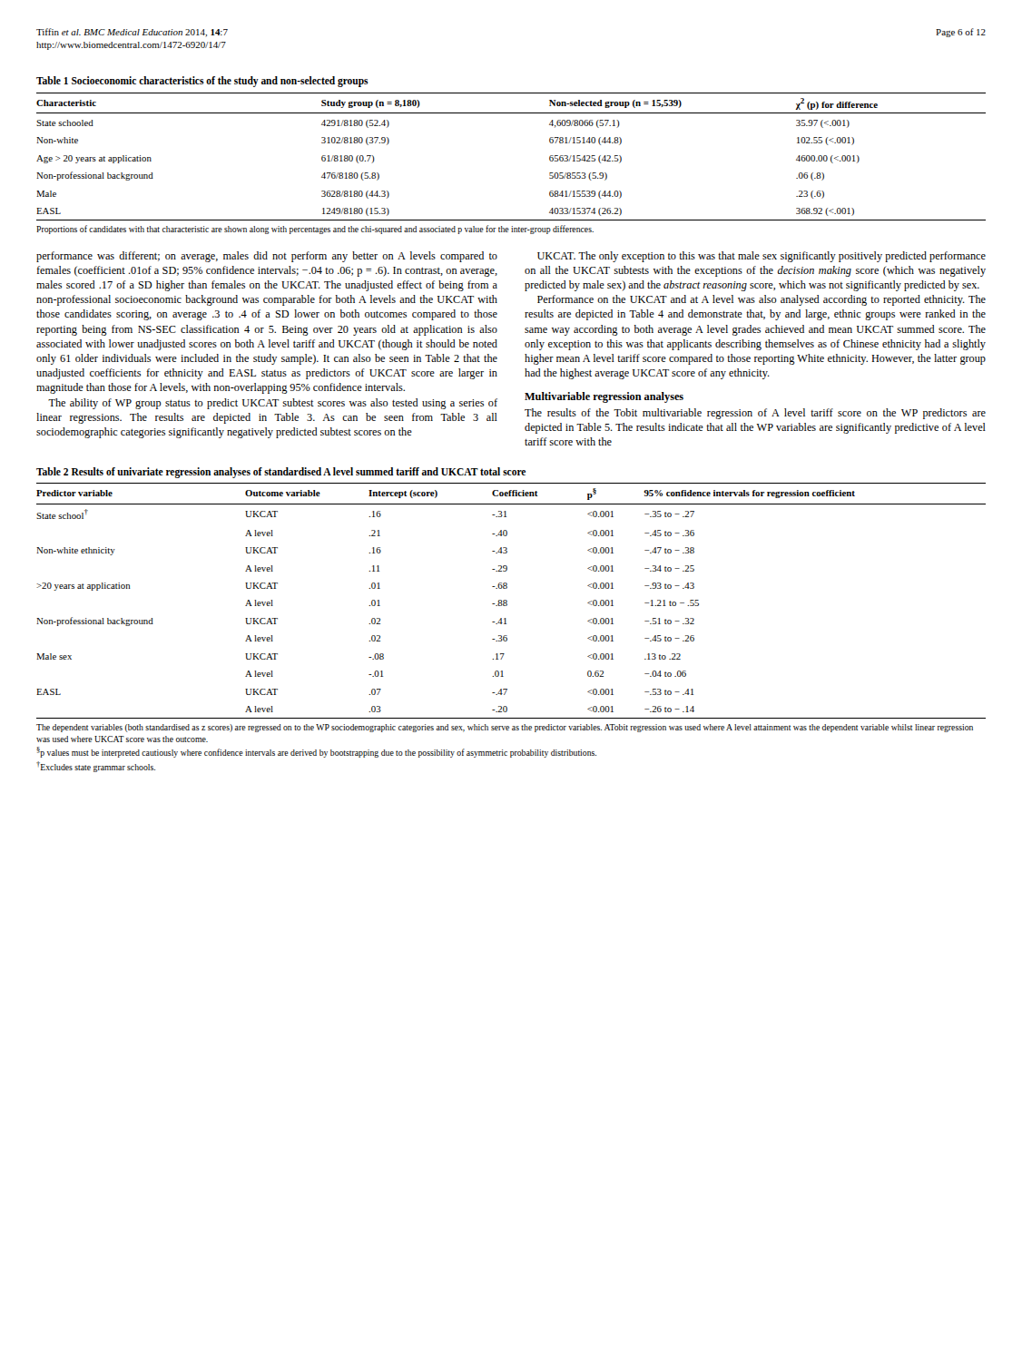Tiffin et al. BMC Medical Education 2014, 14:7
http://www.biomedcentral.com/1472-6920/14/7
Page 6 of 12
Table 1 Socioeconomic characteristics of the study and non-selected groups
| Characteristic | Study group (n = 8,180) | Non-selected group (n = 15,539) | χ 2 (p) for difference |
| --- | --- | --- | --- |
| State schooled | 4291/8180 (52.4) | 4,609/8066 (57.1) | 35.97 (<.001) |
| Non-white | 3102/8180 (37.9) | 6781/15140 (44.8) | 102.55 (<.001) |
| Age > 20 years at application | 61/8180 (0.7) | 6563/15425 (42.5) | 4600.00 (<.001) |
| Non-professional background | 476/8180 (5.8) | 505/8553 (5.9) | .06 (.8) |
| Male | 3628/8180 (44.3) | 6841/15539 (44.0) | .23 (.6) |
| EASL | 1249/8180 (15.3) | 4033/15374 (26.2) | 368.92 (<.001) |
Proportions of candidates with that characteristic are shown along with percentages and the chi-squared and associated p value for the inter-group differences.
performance was different; on average, males did not perform any better on A levels compared to females (coefficient .01of a SD; 95% confidence intervals; −.04 to .06; p = .6). In contrast, on average, males scored .17 of a SD higher than females on the UKCAT. The unadjusted effect of being from a non-professional socioeconomic background was comparable for both A levels and the UKCAT with those candidates scoring, on average .3 to .4 of a SD lower on both outcomes compared to those reporting being from NS-SEC classification 4 or 5. Being over 20 years old at application is also associated with lower unadjusted scores on both A level tariff and UKCAT (though it should be noted only 61 older individuals were included in the study sample). It can also be seen in Table 2 that the unadjusted coefficients for ethnicity and EASL status as predictors of UKCAT score are larger in magnitude than those for A levels, with non-overlapping 95% confidence intervals.
The ability of WP group status to predict UKCAT subtest scores was also tested using a series of linear regressions. The results are depicted in Table 3. As can be seen from Table 3 all sociodemographic categories significantly negatively predicted subtest scores on the
UKCAT. The only exception to this was that male sex significantly positively predicted performance on all the UKCAT subtests with the exceptions of the decision making score (which was negatively predicted by male sex) and the abstract reasoning score, which was not significantly predicted by sex.
Performance on the UKCAT and at A level was also analysed according to reported ethnicity. The results are depicted in Table 4 and demonstrate that, by and large, ethnic groups were ranked in the same way according to both average A level grades achieved and mean UKCAT summed score. The only exception to this was that applicants describing themselves as of Chinese ethnicity had a slightly higher mean A level tariff score compared to those reporting White ethnicity. However, the latter group had the highest average UKCAT score of any ethnicity.
Multivariable regression analyses
The results of the Tobit multivariable regression of A level tariff score on the WP predictors are depicted in Table 5. The results indicate that all the WP variables are significantly predictive of A level tariff score with the
Table 2 Results of univariate regression analyses of standardised A level summed tariff and UKCAT total score
| Predictor variable | Outcome variable | Intercept (score) | Coefficient | p § | 95% confidence intervals for regression coefficient |
| --- | --- | --- | --- | --- | --- |
| State school † | UKCAT | .16 | -.31 | <0.001 | −.35 to − .27 |
| | A level | .21 | -.40 | <0.001 | −.45 to − .36 |
| Non-white ethnicity | UKCAT | .16 | -.43 | <0.001 | −.47 to − .38 |
| | A level | .11 | -.29 | <0.001 | −.34 to − .25 |
| >20 years at application | UKCAT | .01 | -.68 | <0.001 | −.93 to − .43 |
| | A level | .01 | -.88 | <0.001 | −1.21 to − .55 |
| Non-professional background | UKCAT | .02 | -.41 | <0.001 | −.51 to − .32 |
| | A level | .02 | -.36 | <0.001 | −.45 to − .26 |
| Male sex | UKCAT | -.08 | .17 | <0.001 | .13 to .22 |
| | A level | -.01 | .01 | 0.62 | −.04 to .06 |
| EASL | UKCAT | .07 | -.47 | <0.001 | −.53 to − .41 |
| | A level | .03 | -.20 | <0.001 | −.26 to − .14 |
The dependent variables (both standardised as z scores) are regressed on to the WP sociodemographic categories and sex, which serve as the predictor variables. ATobit regression was used where A level attainment was the dependent variable whilst linear regression was used where UKCAT score was the outcome.
§p values must be interpreted cautiously where confidence intervals are derived by bootstrapping due to the possibility of asymmetric probability distributions.
†Excludes state grammar schools.